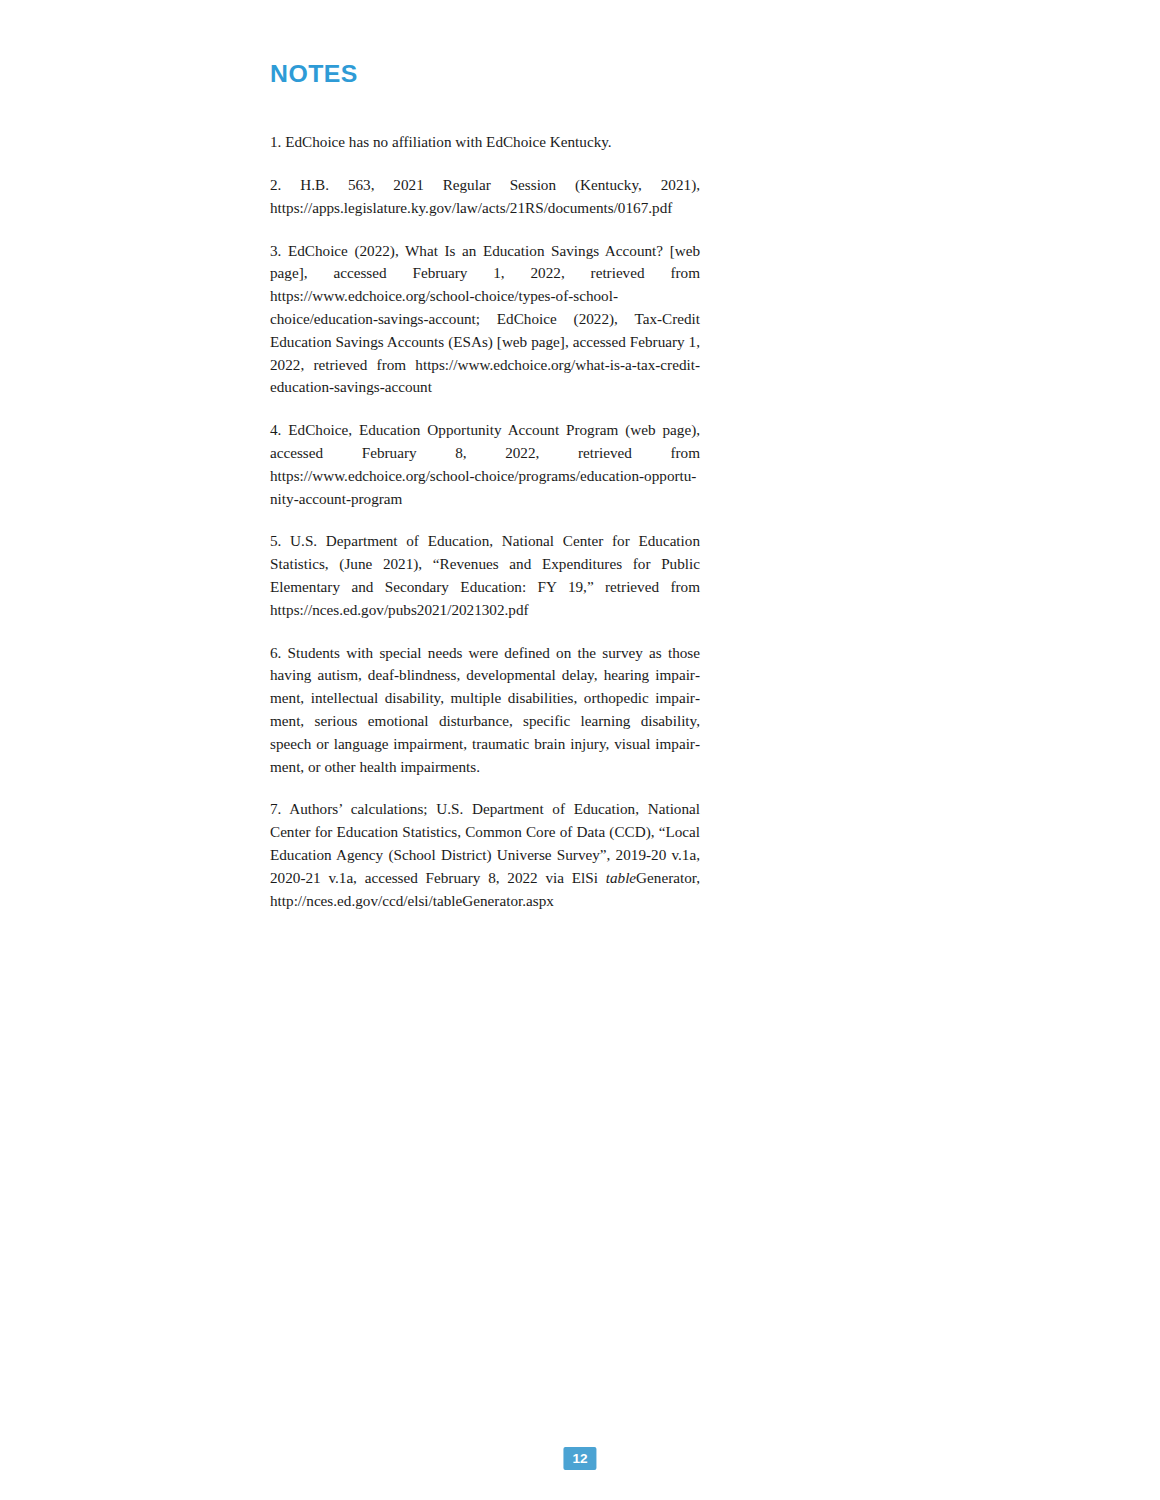NOTES
1. EdChoice has no affiliation with EdChoice Kentucky.
2. H.B. 563, 2021 Regular Session (Kentucky, 2021), https://apps.legislature.ky.gov/law/acts/21RS/documents/0167.pdf
3. EdChoice (2022), What Is an Education Savings Account? [web page], accessed February 1, 2022, retrieved from https://www.edchoice.org/school-choice/types-of-school-choice/education-savings-account; EdChoice (2022), Tax-Credit Education Savings Accounts (ESAs) [web page], accessed February 1, 2022, retrieved from https://www.edchoice.org/what-is-a-tax-credit-education-savings-account
4. EdChoice, Education Opportunity Account Program (web page), accessed February 8, 2022, retrieved from https://www.edchoice.org/school-choice/programs/education-opportunity-account-program
5. U.S. Department of Education, National Center for Education Statistics, (June 2021), “Revenues and Expenditures for Public Elementary and Secondary Education: FY 19,” retrieved from https://nces.ed.gov/pubs2021/2021302.pdf
6. Students with special needs were defined on the survey as those having autism, deaf-blindness, developmental delay, hearing impairment, intellectual disability, multiple disabilities, orthopedic impairment, serious emotional disturbance, specific learning disability, speech or language impairment, traumatic brain injury, visual impairment, or other health impairments.
7. Authors’ calculations; U.S. Department of Education, National Center for Education Statistics, Common Core of Data (CCD), “Local Education Agency (School District) Universe Survey”, 2019-20 v.1a, 2020-21 v.1a, accessed February 8, 2022 via ElSi table Generator, http://nces.ed.gov/ccd/elsi/tableGenerator.aspx
12